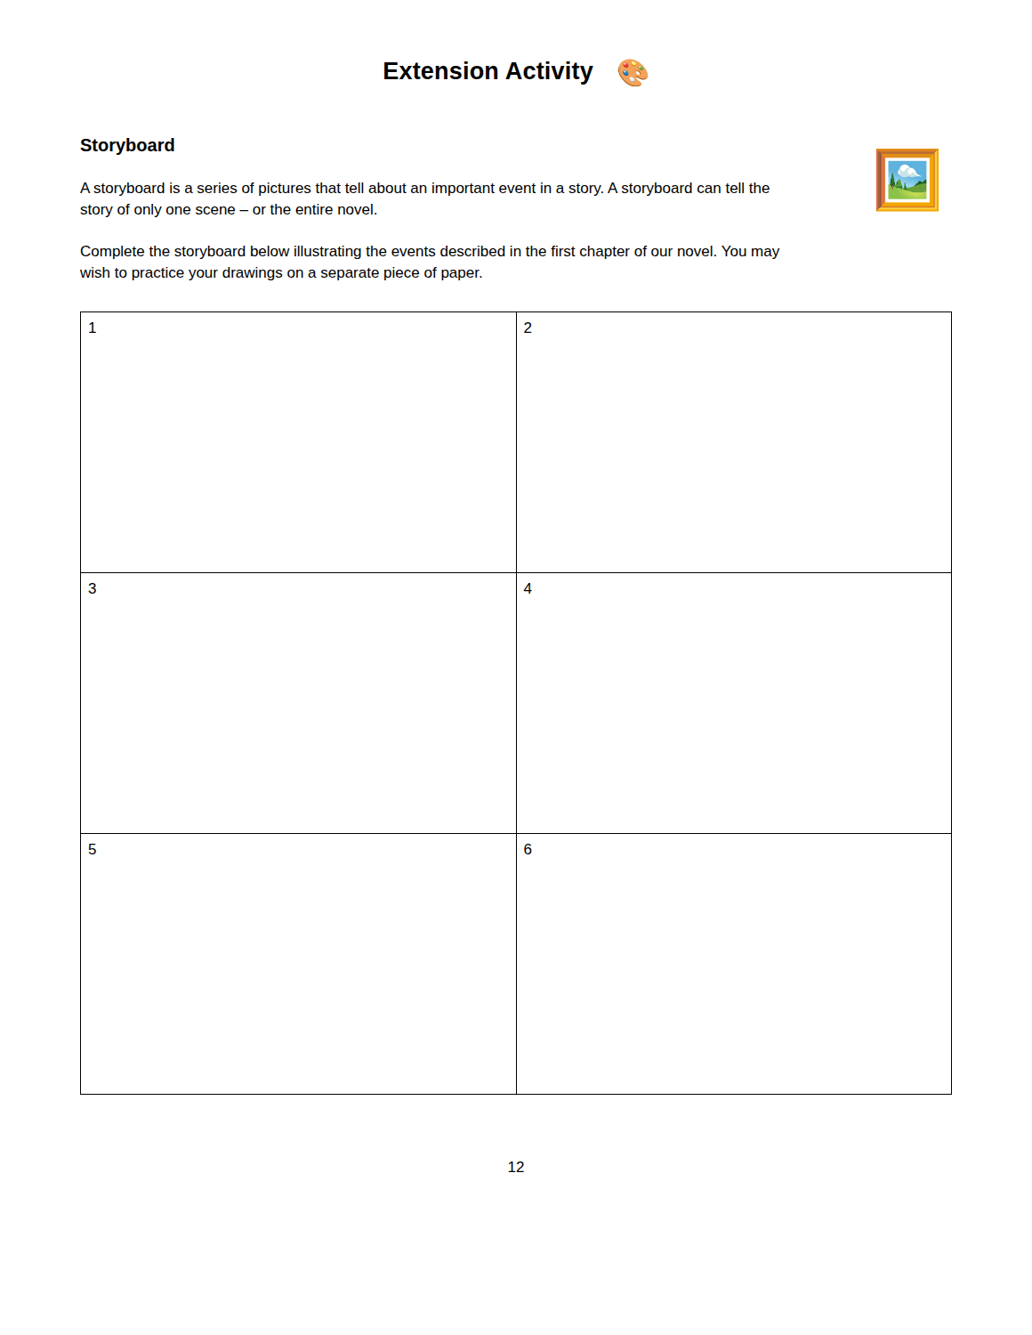Extension Activity 🎨
Storyboard
🖼️
A storyboard is a series of pictures that tell about an important event in a story. A storyboard can tell the story of only one scene – or the entire novel.
Complete the storyboard below illustrating the events described in the first chapter of our novel. You may wish to practice your drawings on a separate piece of paper.
| 1 | 2 |
| 3 | 4 |
| 5 | 6 |
12